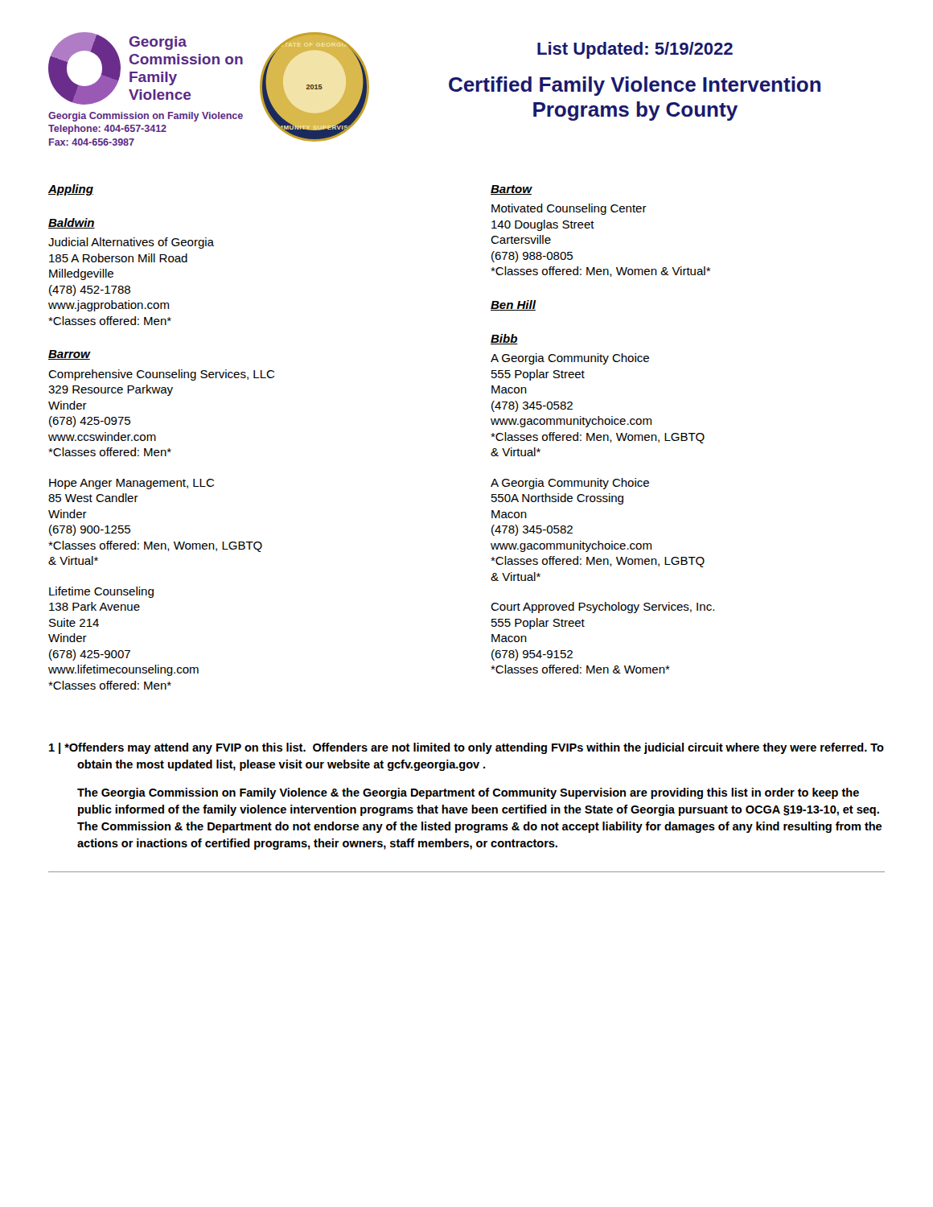Georgia
Commission on
Family
Violence
Georgia Commission on Family Violence
Telephone: 404-657-3412
Fax: 404-656-3987
STATE OF GEORGIA
2015
COMMUNITY SUPERVISION
List Updated: 5/19/2022
Certified Family Violence Intervention
Programs by County
Appling
Baldwin
Judicial Alternatives of Georgia
185 A Roberson Mill Road
Milledgeville
(478) 452-1788
www.jagprobation.com
*Classes offered: Men*
Barrow
Comprehensive Counseling Services, LLC
329 Resource Parkway
Winder
(678) 425-0975
www.ccswinder.com
*Classes offered: Men*
Hope Anger Management, LLC
85 West Candler
Winder
(678) 900-1255
*Classes offered: Men, Women, LGBTQ
& Virtual*
Lifetime Counseling
138 Park Avenue
Suite 214
Winder
(678) 425-9007
www.lifetimecounseling.com
*Classes offered: Men*
Bartow
Motivated Counseling Center
140 Douglas Street
Cartersville
(678) 988-0805
*Classes offered: Men, Women & Virtual*
Ben Hill
Bibb
A Georgia Community Choice
555 Poplar Street
Macon
(478) 345-0582
www.gacommunitychoice.com
*Classes offered: Men, Women, LGBTQ
& Virtual*
A Georgia Community Choice
550A Northside Crossing
Macon
(478) 345-0582
www.gacommunitychoice.com
*Classes offered: Men, Women, LGBTQ
& Virtual*
Court Approved Psychology Services, Inc.
555 Poplar Street
Macon
(678) 954-9152
*Classes offered: Men & Women*
1 | *Offenders may attend any FVIP on this list. Offenders are not limited to only attending FVIPs within the judicial circuit where they were referred. To obtain the most updated list, please visit our website at gcfv.georgia.gov .
The Georgia Commission on Family Violence & the Georgia Department of Community Supervision are providing this list in order to keep the public informed of the family violence intervention programs that have been certified in the State of Georgia pursuant to OCGA §19-13-10, et seq. The Commission & the Department do not endorse any of the listed programs & do not accept liability for damages of any kind resulting from the actions or inactions of certified programs, their owners, staff members, or contractors.